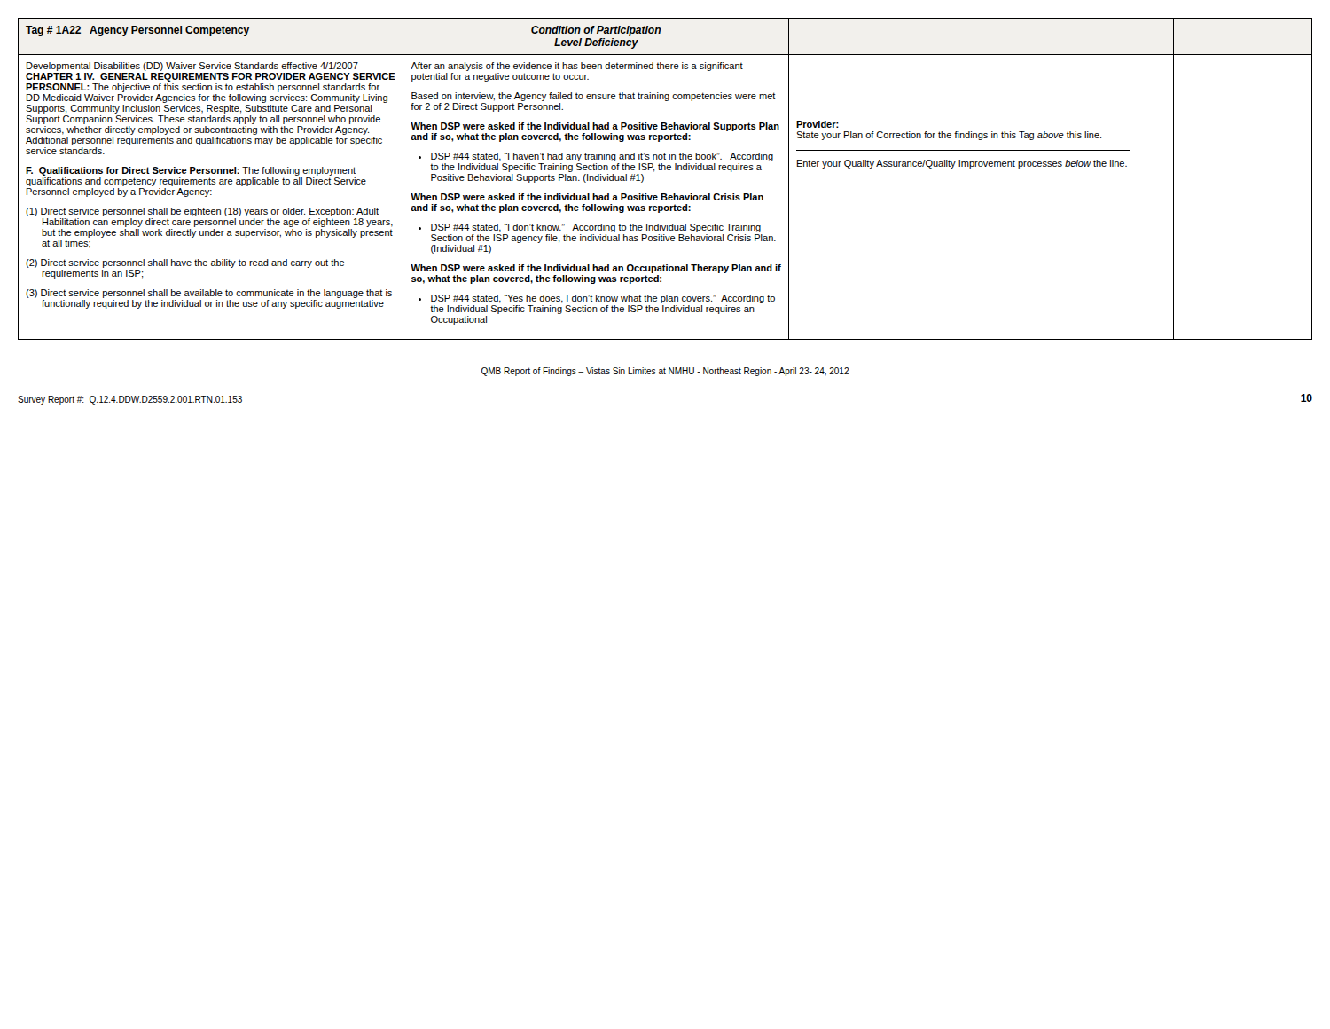| Tag # 1A22 Agency Personnel Competency | Condition of Participation Level Deficiency | | |
| Developmental Disabilities (DD) Waiver Service Standards effective 4/1/2007 CHAPTER 1 IV. GENERAL REQUIREMENTS FOR PROVIDER AGENCY SERVICE PERSONNEL: The objective of this section is to establish personnel standards for DD Medicaid Waiver Provider Agencies for the following services: Community Living Supports, Community Inclusion Services, Respite, Substitute Care and Personal Support Companion Services. These standards apply to all personnel who provide services, whether directly employed or subcontracting with the Provider Agency. Additional personnel requirements and qualifications may be applicable for specific service standards. F. Qualifications for Direct Service Personnel: The following employment qualifications and competency requirements are applicable to all Direct Service Personnel employed by a Provider Agency: (1) Direct service personnel shall be eighteen (18) years or older. Exception: Adult Habilitation can employ direct care personnel under the age of eighteen 18 years, but the employee shall work directly under a supervisor, who is physically present at all times; (2) Direct service personnel shall have the ability to read and carry out the requirements in an ISP; (3) Direct service personnel shall be available to communicate in the language that is functionally required by the individual or in the use of any specific augmentative | After an analysis of the evidence it has been determined there is a significant potential for a negative outcome to occur. Based on interview, the Agency failed to ensure that training competencies were met for 2 of 2 Direct Support Personnel. When DSP were asked if the Individual had a Positive Behavioral Supports Plan and if so, what the plan covered, the following was reported: DSP #44 stated, “I haven’t had any training and it’s not in the book”. According to the Individual Specific Training Section of the ISP, the Individual requires a Positive Behavioral Supports Plan. (Individual #1) When DSP were asked if the individual had a Positive Behavioral Crisis Plan and if so, what the plan covered, the following was reported: DSP #44 stated, “I don’t know.” According to the Individual Specific Training Section of the ISP agency file, the individual has Positive Behavioral Crisis Plan. (Individual #1) When DSP were asked if the Individual had an Occupational Therapy Plan and if so, what the plan covered, the following was reported: DSP #44 stated, “Yes he does, I don’t know what the plan covers.” According to the Individual Specific Training Section of the ISP the Individual requires an Occupational | Provider: State your Plan of Correction for the findings in this Tag above this line. Enter your Quality Assurance/Quality Improvement processes below the line. | |
QMB Report of Findings – Vistas Sin Limites at NMHU - Northeast Region - April 23- 24, 2012
Survey Report #: Q.12.4.DDW.D2559.2.001.RTN.01.153
10